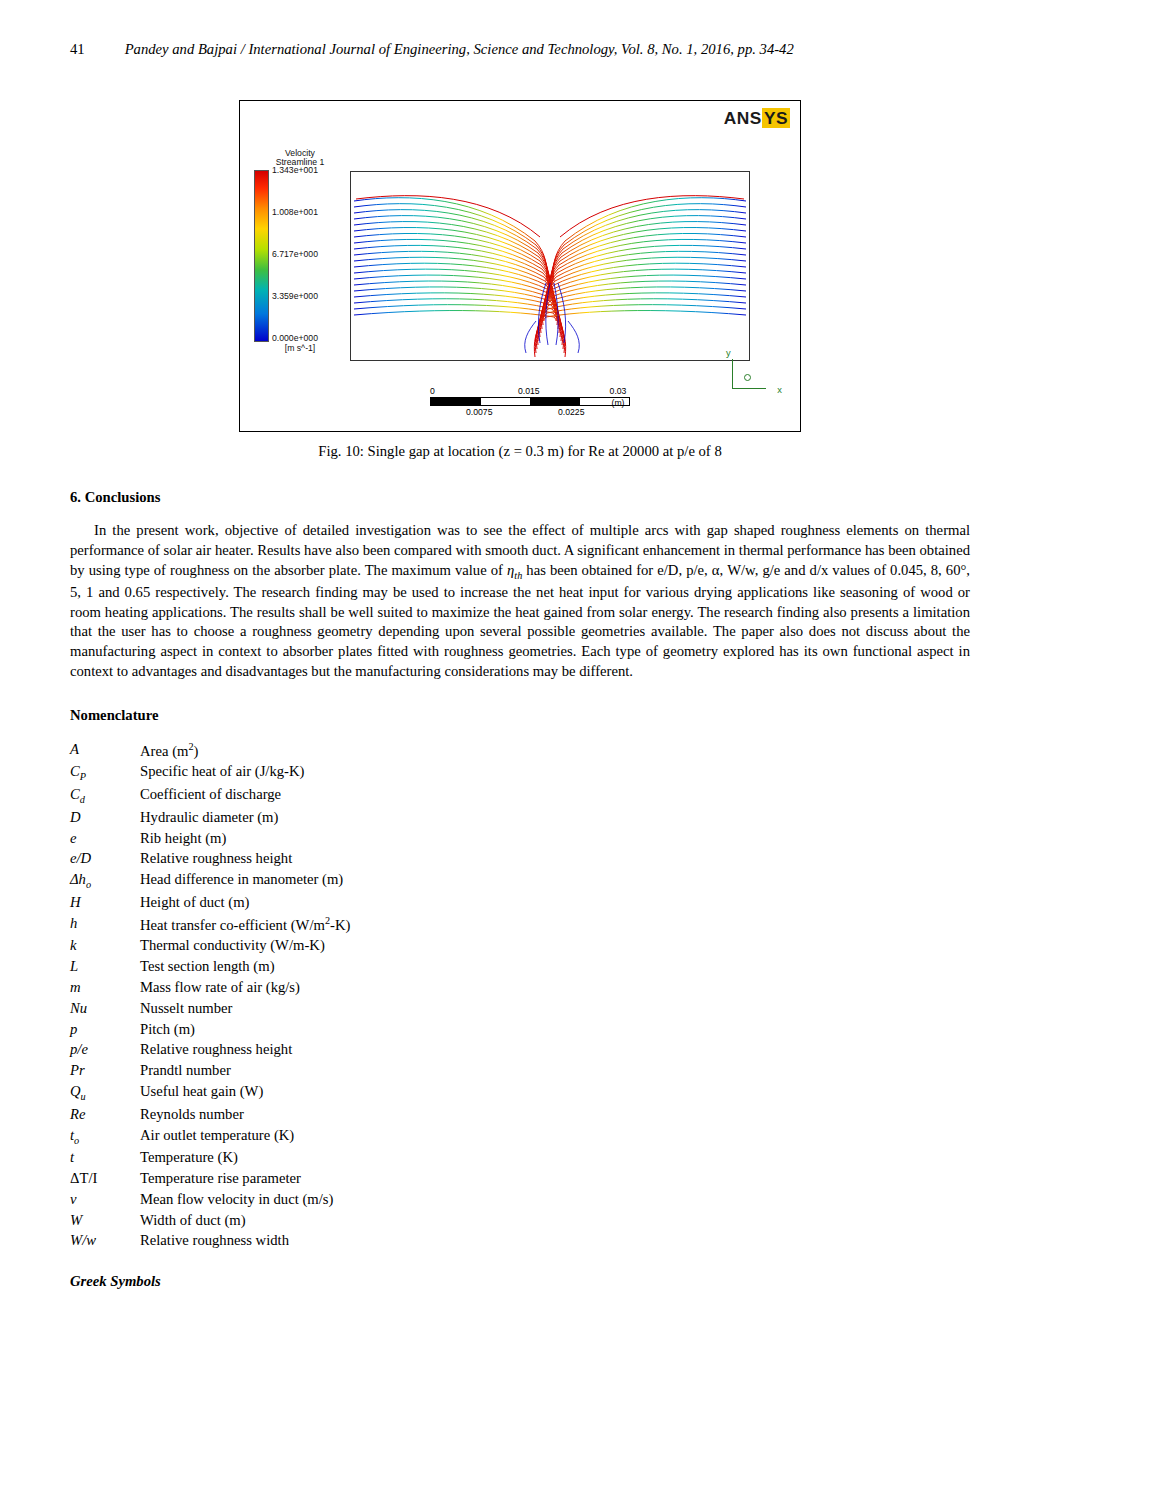41 Pandey and Bajpai / International Journal of Engineering, Science and Technology, Vol. 8, No. 1, 2016, pp. 34-42
ANS YS
Velocity
Streamline 1
1.343e+001 1.008e+001 6.717e+000 3.359e+000 0.000e+000
[m s^-1]
y
x
0 0.015 0.03 (m)
0.0075 0.0225
Fig. 10: Single gap at location (z = 0.3 m) for Re at 20000 at p/e of 8
6. Conclusions
In the present work, objective of detailed investigation was to see the effect of multiple arcs with gap shaped roughness elements on thermal performance of solar air heater. Results have also been compared with smooth duct. A significant enhancement in thermal performance has been obtained by using type of roughness on the absorber plate. The maximum value of ηth has been obtained for e/D, p/e, α, W/w, g/e and d/x values of 0.045, 8, 60°, 5, 1 and 0.65 respectively. The research finding may be used to increase the net heat input for various drying applications like seasoning of wood or room heating applications. The results shall be well suited to maximize the heat gained from solar energy. The research finding also presents a limitation that the user has to choose a roughness geometry depending upon several possible geometries available. The paper also does not discuss about the manufacturing aspect in context to absorber plates fitted with roughness geometries. Each type of geometry explored has its own functional aspect in context to advantages and disadvantages but the manufacturing considerations may be different.
Nomenclature
| A | Area (m 2 ) |
| C P | Specific heat of air (J/kg-K) |
| C d | Coefficient of discharge |
| D | Hydraulic diameter (m) |
| e | Rib height (m) |
| e/D | Relative roughness height |
| Δh o | Head difference in manometer (m) |
| H | Height of duct (m) |
| h | Heat transfer co-efficient (W/m 2 -K) |
| k | Thermal conductivity (W/m-K) |
| L | Test section length (m) |
| m | Mass flow rate of air (kg/s) |
| Nu | Nusselt number |
| p | Pitch (m) |
| p/e | Relative roughness height |
| Pr | Prandtl number |
| Q u | Useful heat gain (W) |
| Re | Reynolds number |
| t o | Air outlet temperature (K) |
| t | Temperature (K) |
| ΔT/I | Temperature rise parameter |
| v | Mean flow velocity in duct (m/s) |
| W | Width of duct (m) |
| W/w | Relative roughness width |
Greek Symbols